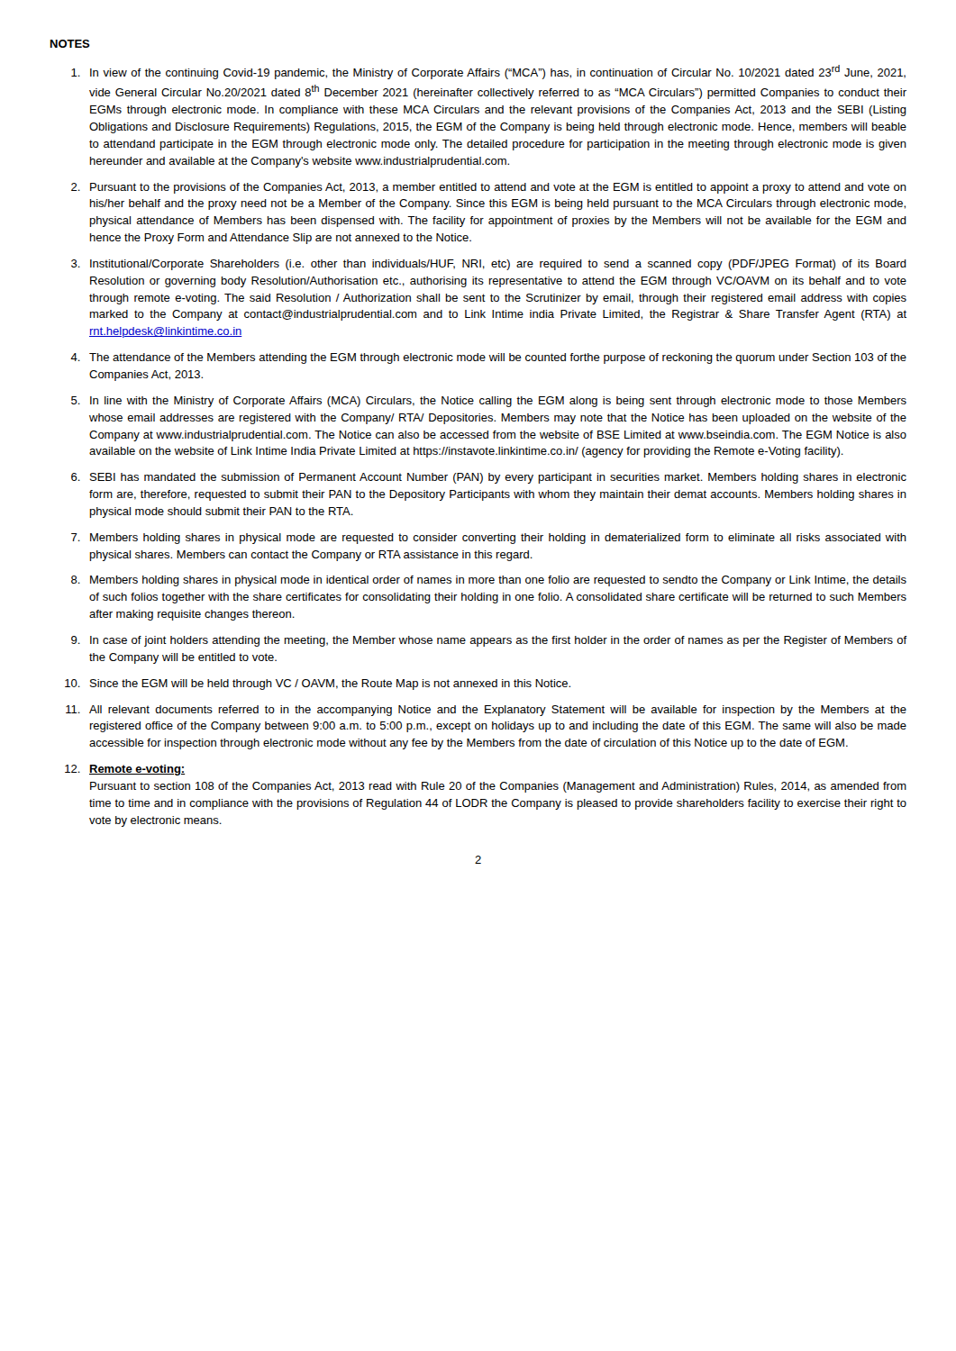NOTES
In view of the continuing Covid-19 pandemic, the Ministry of Corporate Affairs (“MCA”) has, in continuation of Circular No. 10/2021 dated 23rd June, 2021, vide General Circular No.20/2021 dated 8th December 2021 (hereinafter collectively referred to as “MCA Circulars”) permitted Companies to conduct their EGMs through electronic mode. In compliance with these MCA Circulars and the relevant provisions of the Companies Act, 2013 and the SEBI (Listing Obligations and Disclosure Requirements) Regulations, 2015, the EGM of the Company is being held through electronic mode. Hence, members will beable to attendand participate in the EGM through electronic mode only. The detailed procedure for participation in the meeting through electronic mode is given hereunder and available at the Company's website www.industrialprudential.com.
Pursuant to the provisions of the Companies Act, 2013, a member entitled to attend and vote at the EGM is entitled to appoint a proxy to attend and vote on his/her behalf and the proxy need not be a Member of the Company. Since this EGM is being held pursuant to the MCA Circulars through electronic mode, physical attendance of Members has been dispensed with. The facility for appointment of proxies by the Members will not be available for the EGM and hence the Proxy Form and Attendance Slip are not annexed to the Notice.
Institutional/Corporate Shareholders (i.e. other than individuals/HUF, NRI, etc) are required to send a scanned copy (PDF/JPEG Format) of its Board Resolution or governing body Resolution/Authorisation etc., authorising its representative to attend the EGM through VC/OAVM on its behalf and to vote through remote e-voting. The said Resolution / Authorization shall be sent to the Scrutinizer by email, through their registered email address with copies marked to the Company at contact@industrialprudential.com and to Link Intime india Private Limited, the Registrar & Share Transfer Agent (RTA) at rnt.helpdesk@linkintime.co.in
The attendance of the Members attending the EGM through electronic mode will be counted forthe purpose of reckoning the quorum under Section 103 of the Companies Act, 2013.
In line with the Ministry of Corporate Affairs (MCA) Circulars, the Notice calling the EGM along is being sent through electronic mode to those Members whose email addresses are registered with the Company/ RTA/ Depositories. Members may note that the Notice has been uploaded on the website of the Company at www.industrialprudential.com. The Notice can also be accessed from the website of BSE Limited at www.bseindia.com. The EGM Notice is also available on the website of Link Intime India Private Limited at https://instavote.linkintime.co.in/ (agency for providing the Remote e-Voting facility).
SEBI has mandated the submission of Permanent Account Number (PAN) by every participant in securities market. Members holding shares in electronic form are, therefore, requested to submit their PAN to the Depository Participants with whom they maintain their demat accounts. Members holding shares in physical mode should submit their PAN to the RTA.
Members holding shares in physical mode are requested to consider converting their holding in dematerialized form to eliminate all risks associated with physical shares. Members can contact the Company or RTA assistance in this regard.
Members holding shares in physical mode in identical order of names in more than one folio are requested to sendto the Company or Link Intime, the details of such folios together with the share certificates for consolidating their holding in one folio. A consolidated share certificate will be returned to such Members after making requisite changes thereon.
In case of joint holders attending the meeting, the Member whose name appears as the first holder in the order of names as per the Register of Members of the Company will be entitled to vote.
Since the EGM will be held through VC / OAVM, the Route Map is not annexed in this Notice.
All relevant documents referred to in the accompanying Notice and the Explanatory Statement will be available for inspection by the Members at the registered office of the Company between 9:00 a.m. to 5:00 p.m., except on holidays up to and including the date of this EGM. The same will also be made accessible for inspection through electronic mode without any fee by the Members from the date of circulation of this Notice up to the date of EGM.
Remote e-voting:
Pursuant to section 108 of the Companies Act, 2013 read with Rule 20 of the Companies (Management and Administration) Rules, 2014, as amended from time to time and in compliance with the provisions of Regulation 44 of LODR the Company is pleased to provide shareholders facility to exercise their right to vote by electronic means.
2